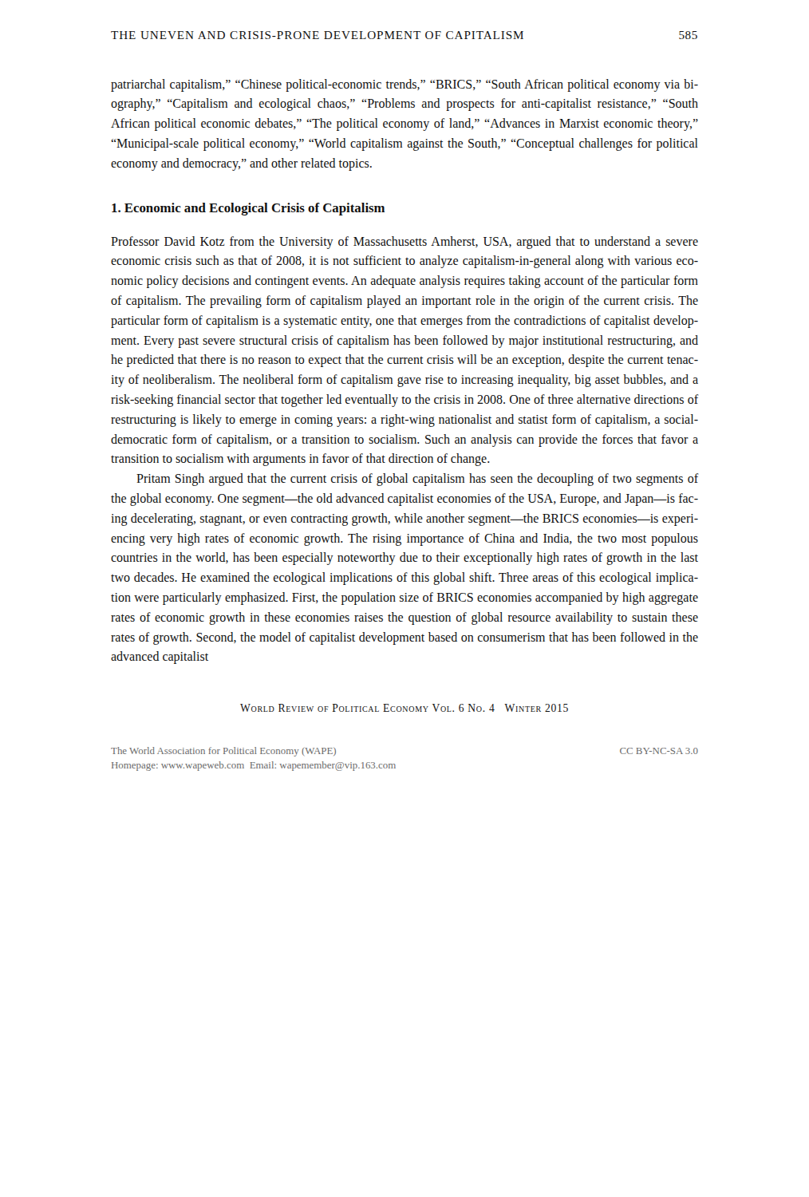The Uneven and Crisis-Prone Development of Capitalism 585
patriarchal capitalism,” “Chinese political-economic trends,” “BRICS,” “South African political economy via biography,” “Capitalism and ecological chaos,” “Problems and prospects for anti-capitalist resistance,” “South African political economic debates,” “The political economy of land,” “Advances in Marxist economic theory,” “Municipal-scale political economy,” “World capitalism against the South,” “Conceptual challenges for political economy and democracy,” and other related topics.
1. Economic and Ecological Crisis of Capitalism
Professor David Kotz from the University of Massachusetts Amherst, USA, argued that to understand a severe economic crisis such as that of 2008, it is not sufficient to analyze capitalism-in-general along with various economic policy decisions and contingent events. An adequate analysis requires taking account of the particular form of capitalism. The prevailing form of capitalism played an important role in the origin of the current crisis. The particular form of capitalism is a systematic entity, one that emerges from the contradictions of capitalist development. Every past severe structural crisis of capitalism has been followed by major institutional restructuring, and he predicted that there is no reason to expect that the current crisis will be an exception, despite the current tenacity of neoliberalism. The neoliberal form of capitalism gave rise to increasing inequality, big asset bubbles, and a risk-seeking financial sector that together led eventually to the crisis in 2008. One of three alternative directions of restructuring is likely to emerge in coming years: a right-wing nationalist and statist form of capitalism, a social-democratic form of capitalism, or a transition to socialism. Such an analysis can provide the forces that favor a transition to socialism with arguments in favor of that direction of change.
Pritam Singh argued that the current crisis of global capitalism has seen the decoupling of two segments of the global economy. One segment—the old advanced capitalist economies of the USA, Europe, and Japan—is facing decelerating, stagnant, or even contracting growth, while another segment—the BRICS economies—is experiencing very high rates of economic growth. The rising importance of China and India, the two most populous countries in the world, has been especially noteworthy due to their exceptionally high rates of growth in the last two decades. He examined the ecological implications of this global shift. Three areas of this ecological implication were particularly emphasized. First, the population size of BRICS economies accompanied by high aggregate rates of economic growth in these economies raises the question of global resource availability to sustain these rates of growth. Second, the model of capitalist development based on consumerism that has been followed in the advanced capitalist
World Review of Political Economy Vol. 6 No. 4 Winter 2015
The World Association for Political Economy (WAPE)
Homepage: www.wapeweb.com Email: wapemember@vip.163.com
CC BY-NC-SA 3.0